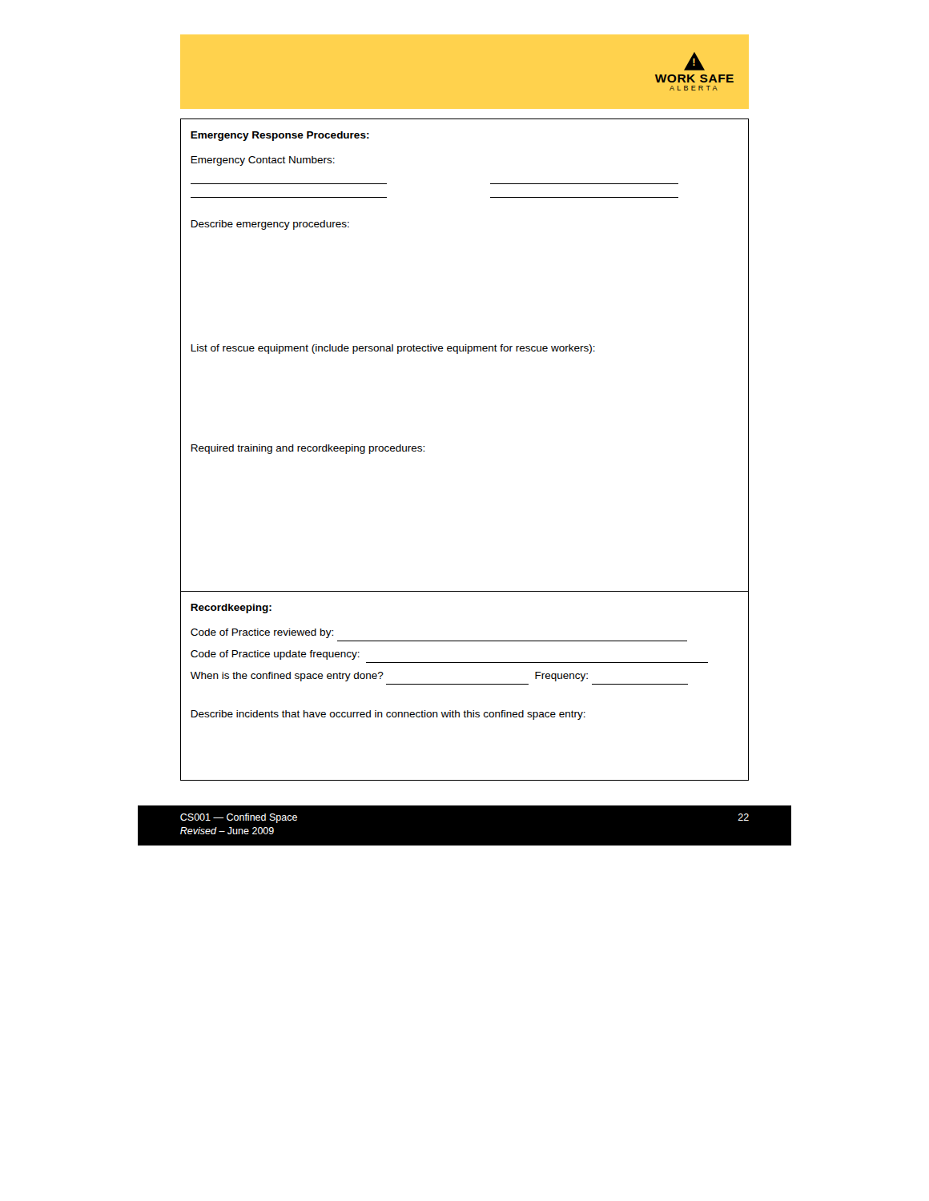WORK SAFE
ALBERTA
| Emergency Response Procedures: Emergency Contact Numbers: Describe emergency procedures: List of rescue equipment (include personal protective equipment for rescue workers): Required training and recordkeeping procedures: |
| Recordkeeping: Code of Practice reviewed by: Code of Practice update frequency: When is the confined space entry done? Frequency: Describe incidents that have occurred in connection with this confined space entry: |
CS001 — Confined Space
Revised – June 2009
22